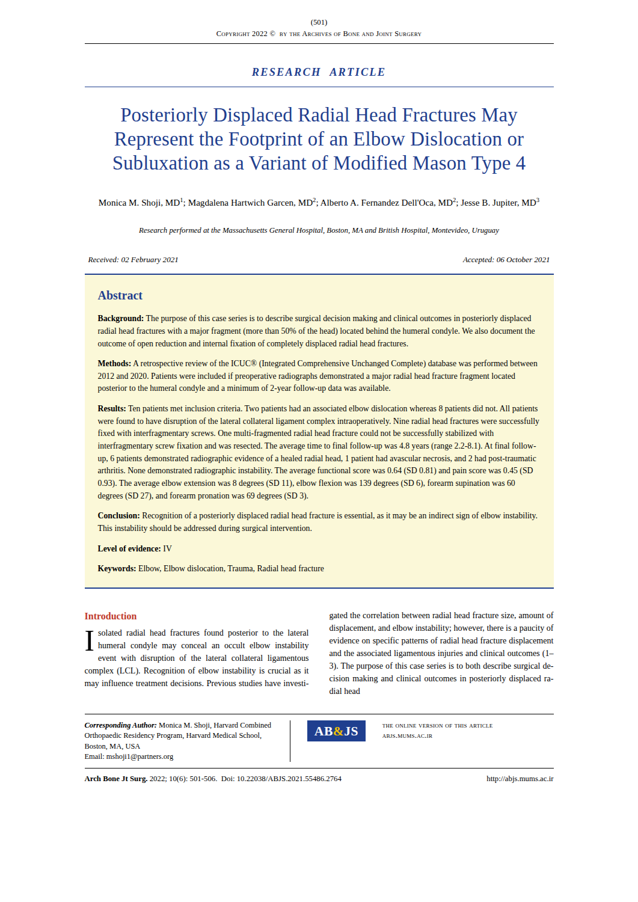(501) Copyright 2022 © by the Archives of Bone and Joint Surgery
RESEARCH ARTICLE
Posteriorly Displaced Radial Head Fractures May Represent the Footprint of an Elbow Dislocation or Subluxation as a Variant of Modified Mason Type 4
Monica M. Shoji, MD1; Magdalena Hartwich Garcen, MD2; Alberto A. Fernandez Dell'Oca, MD2; Jesse B. Jupiter, MD3
Research performed at the Massachusetts General Hospital, Boston, MA and British Hospital, Montevideo, Uruguay
Received: 02 February 2021 Accepted: 06 October 2021
Abstract
Background: The purpose of this case series is to describe surgical decision making and clinical outcomes in posteriorly displaced radial head fractures with a major fragment (more than 50% of the head) located behind the humeral condyle. We also document the outcome of open reduction and internal fixation of completely displaced radial head fractures.
Methods: A retrospective review of the ICUC® (Integrated Comprehensive Unchanged Complete) database was performed between 2012 and 2020. Patients were included if preoperative radiographs demonstrated a major radial head fracture fragment located posterior to the humeral condyle and a minimum of 2-year follow-up data was available.
Results: Ten patients met inclusion criteria. Two patients had an associated elbow dislocation whereas 8 patients did not. All patients were found to have disruption of the lateral collateral ligament complex intraoperatively. Nine radial head fractures were successfully fixed with interfragmentary screws. One multi-fragmented radial head fracture could not be successfully stabilized with interfragmentary screw fixation and was resected. The average time to final follow-up was 4.8 years (range 2.2-8.1). At final follow-up, 6 patients demonstrated radiographic evidence of a healed radial head, 1 patient had avascular necrosis, and 2 had post-traumatic arthritis. None demonstrated radiographic instability. The average functional score was 0.64 (SD 0.81) and pain score was 0.45 (SD 0.93). The average elbow extension was 8 degrees (SD 11), elbow flexion was 139 degrees (SD 6), forearm supination was 60 degrees (SD 27), and forearm pronation was 69 degrees (SD 3).
Conclusion: Recognition of a posteriorly displaced radial head fracture is essential, as it may be an indirect sign of elbow instability. This instability should be addressed during surgical intervention.
Level of evidence: IV
Keywords: Elbow, Elbow dislocation, Trauma, Radial head fracture
Introduction
Isolated radial head fractures found posterior to the lateral humeral condyle may conceal an occult elbow instability event with disruption of the lateral collateral ligamentous complex (LCL). Recognition of elbow instability is crucial as it may influence treatment decisions. Previous studies have investigated the correlation between radial head fracture size, amount of displacement, and elbow instability; however, there is a paucity of evidence on specific patterns of radial head fracture displacement and the associated ligamentous injuries and clinical outcomes (1–3). The purpose of this case series is to both describe surgical decision making and clinical outcomes in posteriorly displaced radial head
Corresponding Author: Monica M. Shoji, Harvard Combined Orthopaedic Residency Program, Harvard Medical School, Boston, MA, USA
Email: mshoji1@partners.org
AB&JS
the online version of this article
abjs.mums.ac.ir
Arch Bone Jt Surg. 2022; 10(6): 501-506. Doi: 10.22038/ABJS.2021.55486.2764
http://abjs.mums.ac.ir